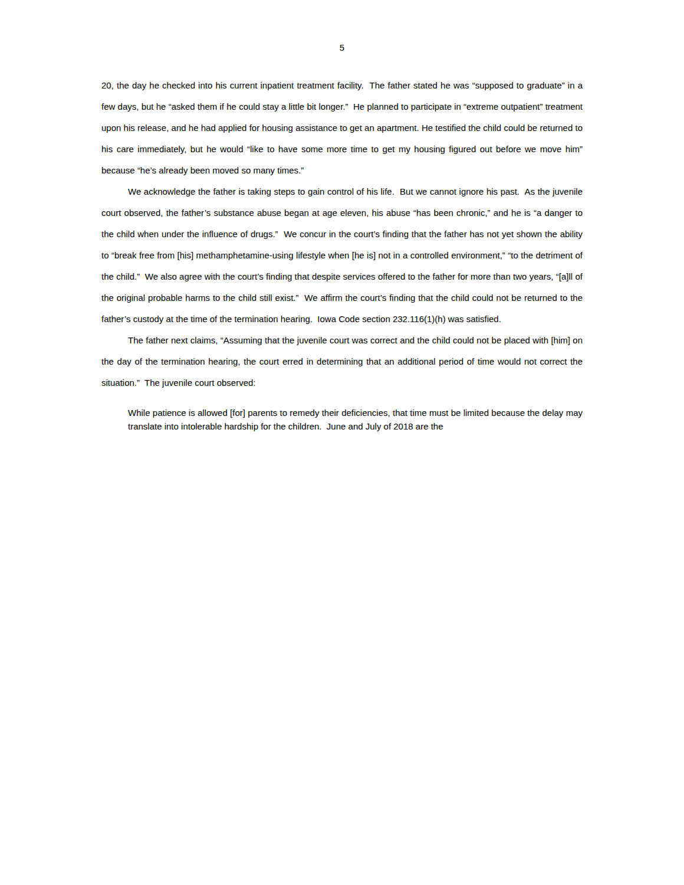5
20, the day he checked into his current inpatient treatment facility. The father stated he was “supposed to graduate” in a few days, but he “asked them if he could stay a little bit longer.” He planned to participate in “extreme outpatient” treatment upon his release, and he had applied for housing assistance to get an apartment. He testified the child could be returned to his care immediately, but he would “like to have some more time to get my housing figured out before we move him” because “he’s already been moved so many times.”
We acknowledge the father is taking steps to gain control of his life. But we cannot ignore his past. As the juvenile court observed, the father’s substance abuse began at age eleven, his abuse “has been chronic,” and he is “a danger to the child when under the influence of drugs.” We concur in the court’s finding that the father has not yet shown the ability to “break free from [his] methamphetamine-using lifestyle when [he is] not in a controlled environment,” “to the detriment of the child.” We also agree with the court’s finding that despite services offered to the father for more than two years, “[a]ll of the original probable harms to the child still exist.” We affirm the court’s finding that the child could not be returned to the father’s custody at the time of the termination hearing. Iowa Code section 232.116(1)(h) was satisfied.
The father next claims, “Assuming that the juvenile court was correct and the child could not be placed with [him] on the day of the termination hearing, the court erred in determining that an additional period of time would not correct the situation.” The juvenile court observed:
While patience is allowed [for] parents to remedy their deficiencies, that time must be limited because the delay may translate into intolerable hardship for the children. June and July of 2018 are the